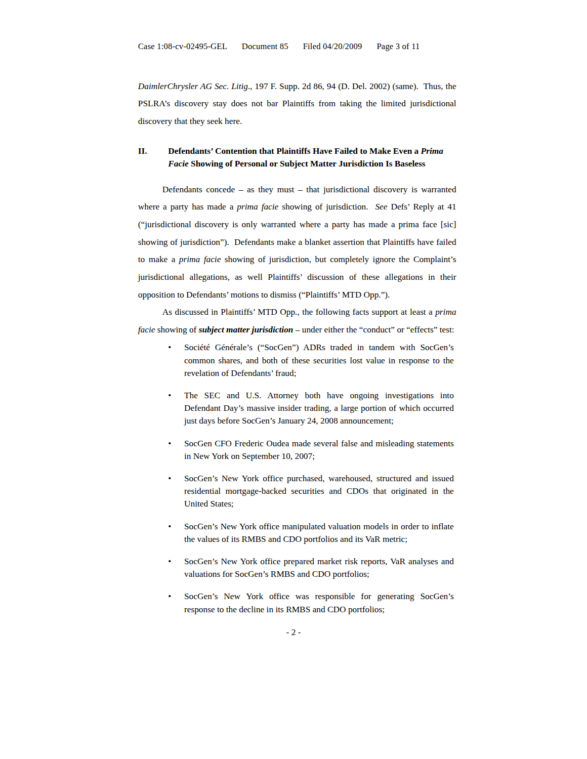Case 1:08-cv-02495-GEL Document 85 Filed 04/20/2009 Page 3 of 11
DaimlerChrysler AG Sec. Litig., 197 F. Supp. 2d 86, 94 (D. Del. 2002) (same). Thus, the PSLRA’s discovery stay does not bar Plaintiffs from taking the limited jurisdictional discovery that they seek here.
II.
Defendants’ Contention that Plaintiffs Have Failed to Make Even a Prima Facie Showing of Personal or Subject Matter Jurisdiction Is Baseless
Defendants concede – as they must – that jurisdictional discovery is warranted where a party has made a prima facie showing of jurisdiction. See Defs’ Reply at 41 (“jurisdictional discovery is only warranted where a party has made a prima face [sic] showing of jurisdiction”). Defendants make a blanket assertion that Plaintiffs have failed to make a prima facie showing of jurisdiction, but completely ignore the Complaint’s jurisdictional allegations, as well Plaintiffs’ discussion of these allegations in their opposition to Defendants’ motions to dismiss (“Plaintiffs’ MTD Opp.”).
As discussed in Plaintiffs’ MTD Opp., the following facts support at least a prima facie showing of subject matter jurisdiction – under either the “conduct” or “effects” test:
• Société Générale’s (“SocGen”) ADRs traded in tandem with SocGen’s common shares, and both of these securities lost value in response to the revelation of Defendants’ fraud;
• The SEC and U.S. Attorney both have ongoing investigations into Defendant Day’s massive insider trading, a large portion of which occurred just days before SocGen’s January 24, 2008 announcement;
• SocGen CFO Frederic Oudea made several false and misleading statements in New York on September 10, 2007;
• SocGen’s New York office purchased, warehoused, structured and issued residential mortgage-backed securities and CDOs that originated in the United States;
• SocGen’s New York office manipulated valuation models in order to inflate the values of its RMBS and CDO portfolios and its VaR metric;
• SocGen’s New York office prepared market risk reports, VaR analyses and valuations for SocGen’s RMBS and CDO portfolios;
• SocGen’s New York office was responsible for generating SocGen’s response to the decline in its RMBS and CDO portfolios;
- 2 -